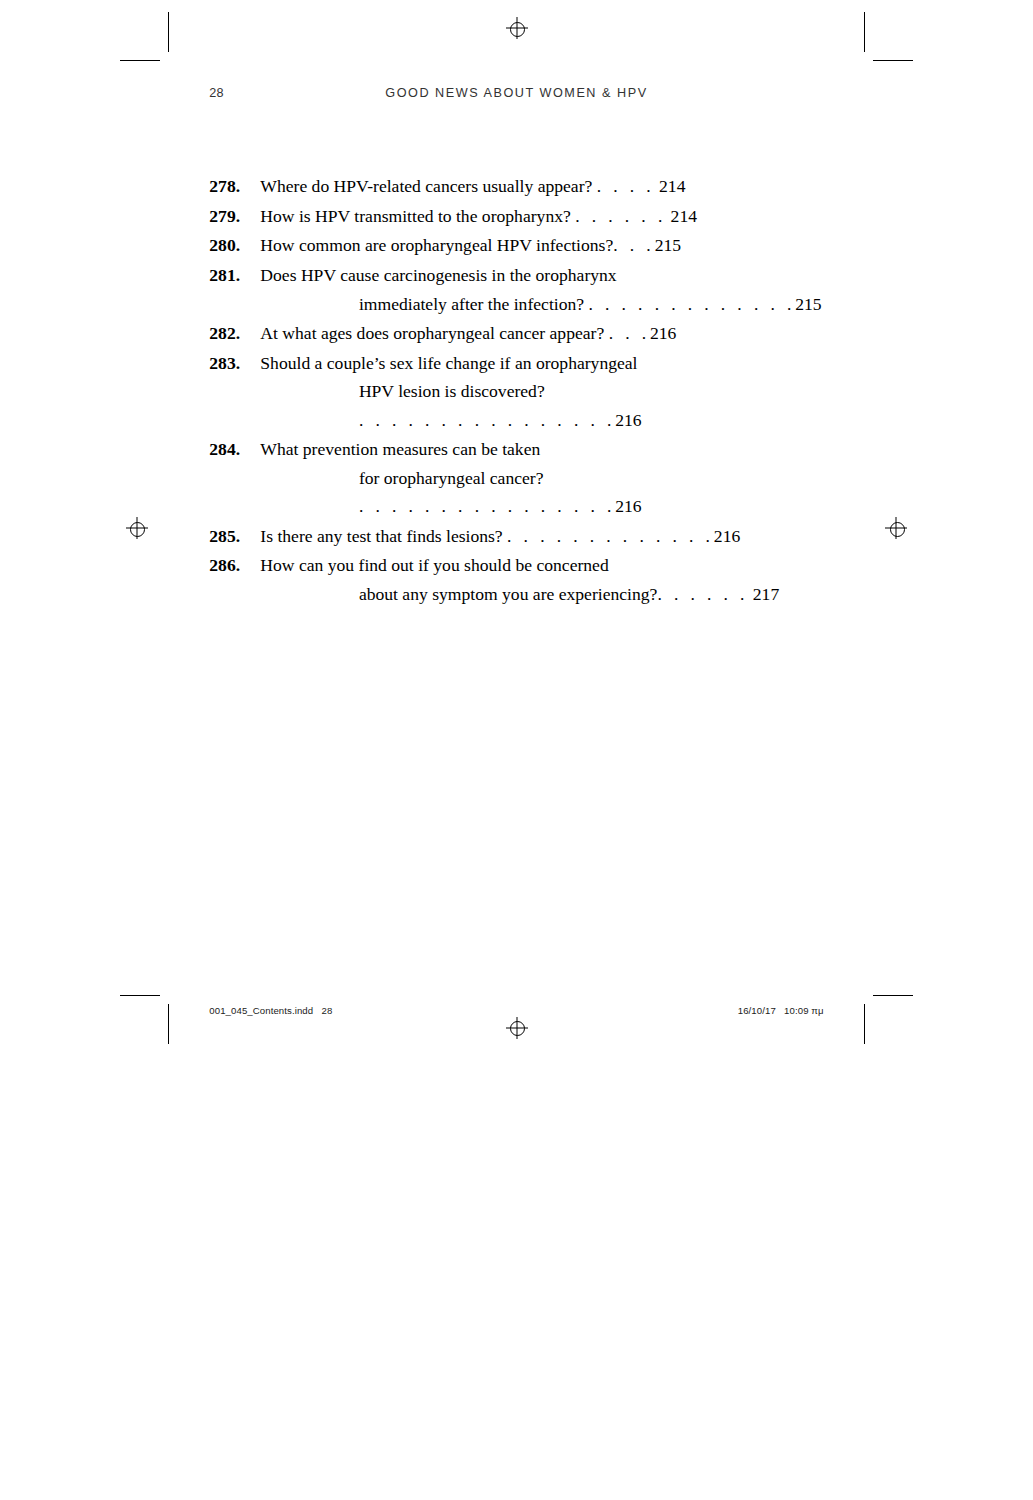28 Good News About Women & HPV
278. Where do HPV-related cancers usually appear? . . . . 214
279. How is HPV transmitted to the oropharynx? . . . . . . 214
280. How common are oropharyngeal HPV infections?. . . 215
281. Does HPV cause carcinogenesis in the oropharynx immediately after the infection? . . . . . . . . . . . . . 215
282. At what ages does oropharyngeal cancer appear? . . . 216
283. Should a couple’s sex life change if an oropharyngeal HPV lesion is discovered? . . . . . . . . . . . . . . . . 216
284. What prevention measures can be taken for oropharyngeal cancer? . . . . . . . . . . . . . . . . 216
285. Is there any test that finds lesions? . . . . . . . . . . . . . 216
286. How can you find out if you should be concerned about any symptom you are experiencing?. . . . . . 217
001_045_Contents.indd 28 16/10/17 10:09 πμ